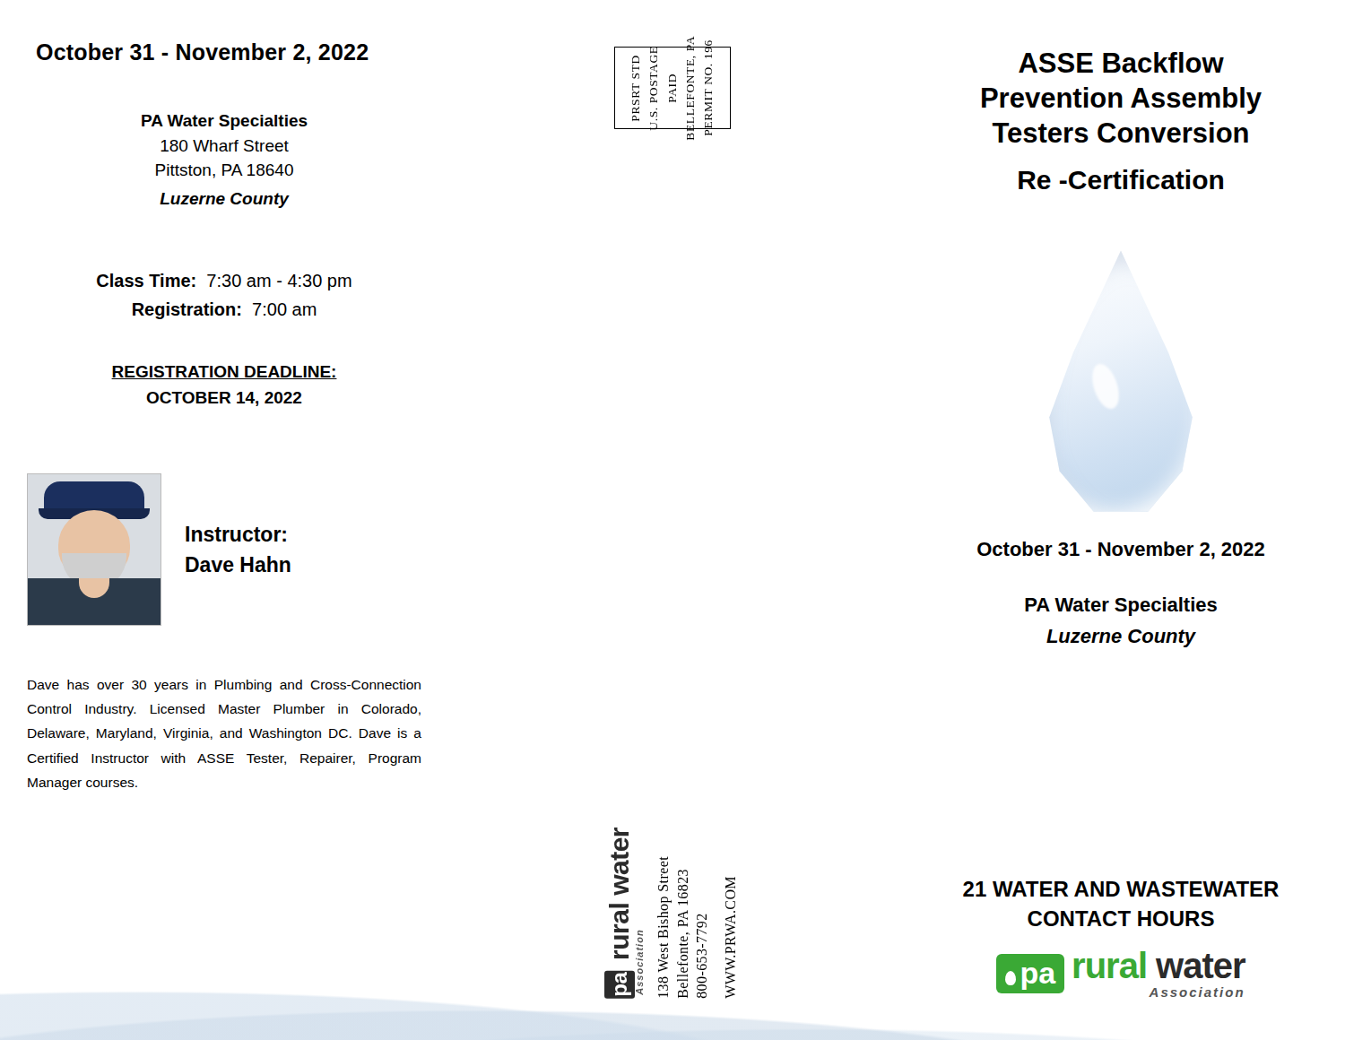October 31 - November 2, 2022
PA Water Specialties
180 Wharf Street
Pittston, PA 18640
Luzerne County
Class Time: 7:30 am - 4:30 pm
Registration: 7:00 am
REGISTRATION DEADLINE: OCTOBER 14, 2022
Instructor:
Dave Hahn
Dave has over 30 years in Plumbing and Cross-Connection Control Industry. Licensed Master Plumber in Colorado, Delaware, Maryland, Virginia, and Washington DC. Dave is a Certified Instructor with ASSE Tester, Repairer, Program Manager courses.
PRSRT STD U.S. POSTAGE PAID BELLEFONTE, PA PERMIT NO. 196
pa rural water Association
138 West Bishop Street Bellefonte, PA 16823 800-653-7792
WWW.PRWA.COM
ASSE Backflow
Prevention Assembly
Testers Conversion Re -Certification
October 31 - November 2, 2022
PA Water Specialties
Luzerne County
21 WATER AND WASTEWATER
CONTACT HOURS
pa
rural water
Association